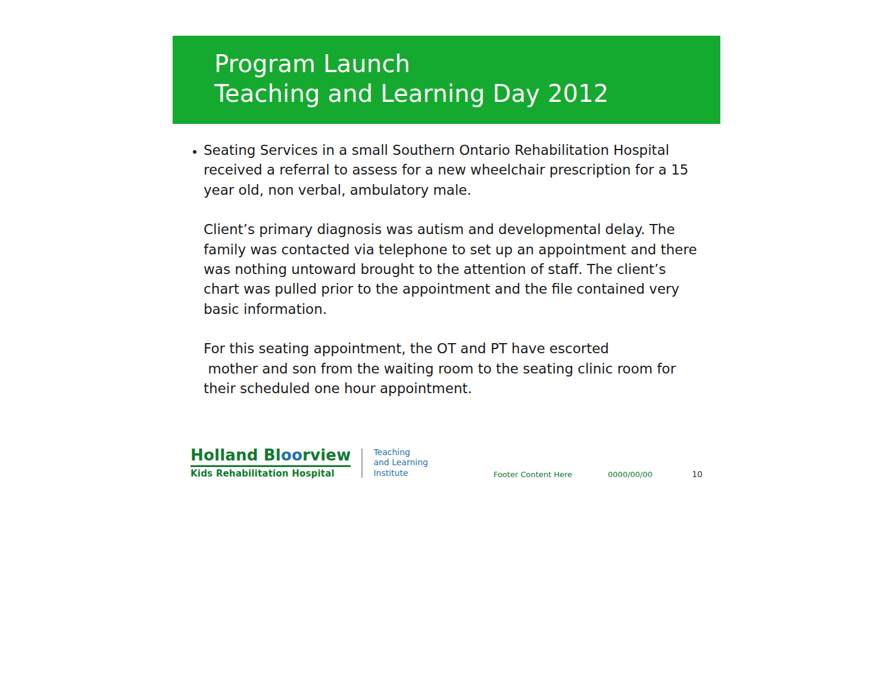Program Launch
Teaching and Learning Day 2012
Seating Services in a small Southern Ontario Rehabilitation Hospital received a referral to assess for a new wheelchair prescription for a 15 year old, non verbal, ambulatory male.
Client’s primary diagnosis was autism and developmental delay. The family was contacted via telephone to set up an appointment and there was nothing untoward brought to the attention of staff. The client’s chart was pulled prior to the appointment and the file contained very basic information.
For this seating appointment, the OT and PT have escorted
mother and son from the waiting room to the seating clinic room for their scheduled one hour appointment.
Holland Bloorview
Kids Rehabilitation Hospital
Teaching
and Learning
Institute
Footer Content Here 0000/00/00 10